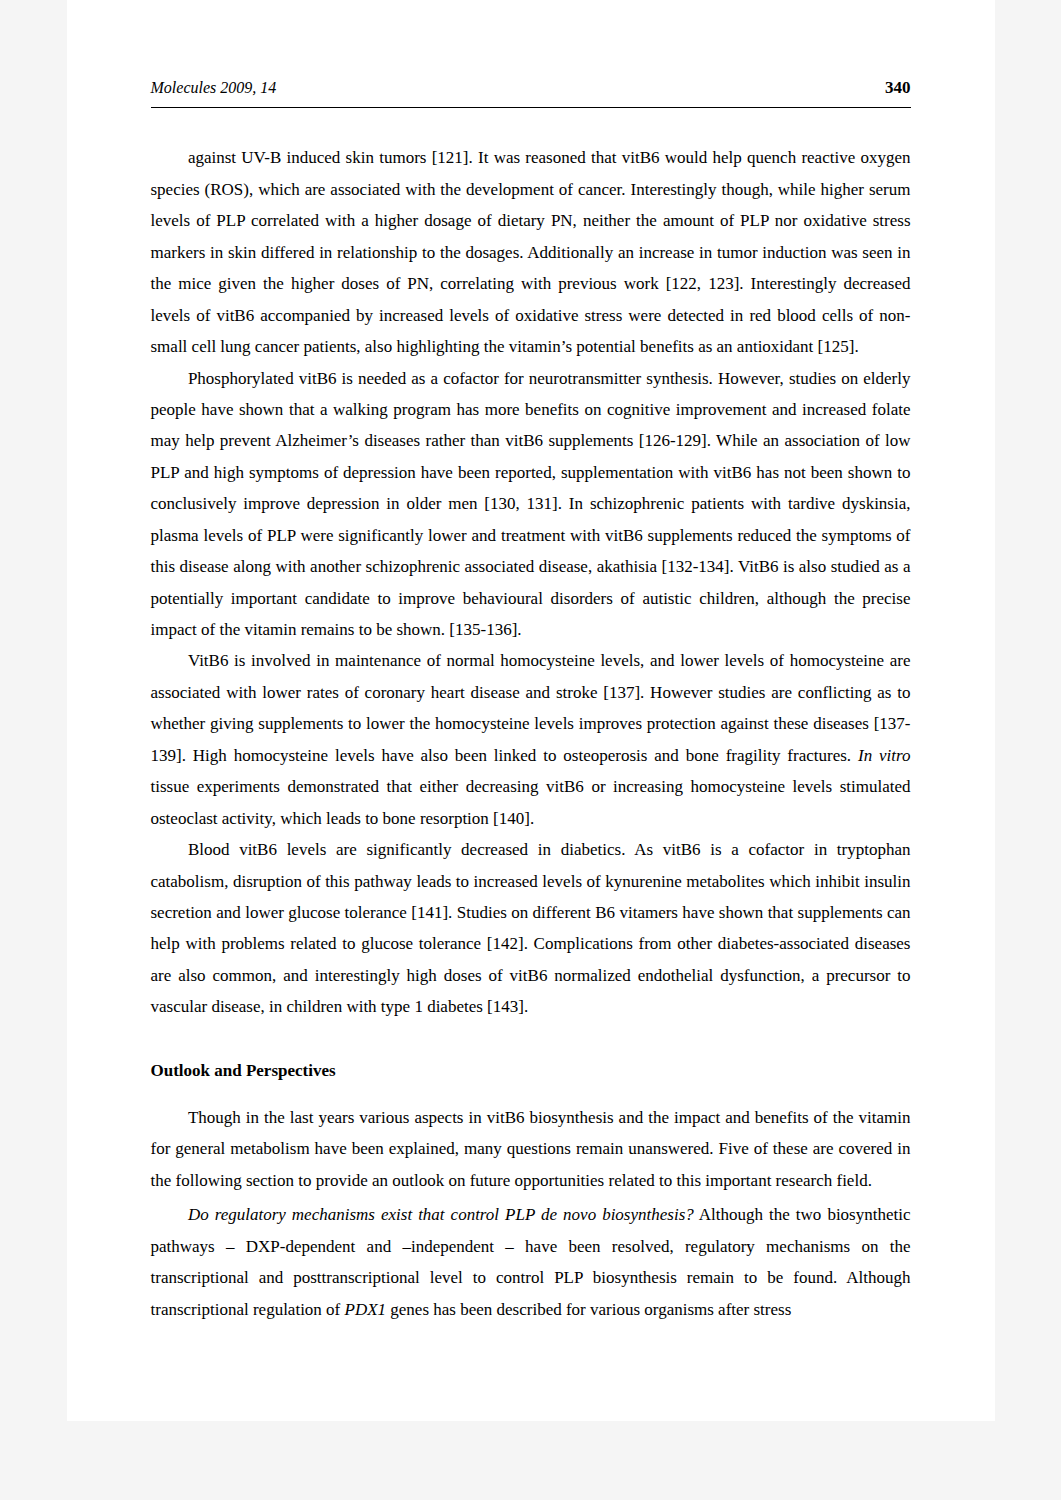Molecules 2009, 14 340
against UV-B induced skin tumors [121]. It was reasoned that vitB6 would help quench reactive oxygen species (ROS), which are associated with the development of cancer. Interestingly though, while higher serum levels of PLP correlated with a higher dosage of dietary PN, neither the amount of PLP nor oxidative stress markers in skin differed in relationship to the dosages. Additionally an increase in tumor induction was seen in the mice given the higher doses of PN, correlating with previous work [122, 123]. Interestingly decreased levels of vitB6 accompanied by increased levels of oxidative stress were detected in red blood cells of non-small cell lung cancer patients, also highlighting the vitamin’s potential benefits as an antioxidant [125].
Phosphorylated vitB6 is needed as a cofactor for neurotransmitter synthesis. However, studies on elderly people have shown that a walking program has more benefits on cognitive improvement and increased folate may help prevent Alzheimer’s diseases rather than vitB6 supplements [126-129]. While an association of low PLP and high symptoms of depression have been reported, supplementation with vitB6 has not been shown to conclusively improve depression in older men [130, 131]. In schizophrenic patients with tardive dyskinsia, plasma levels of PLP were significantly lower and treatment with vitB6 supplements reduced the symptoms of this disease along with another schizophrenic associated disease, akathisia [132-134]. VitB6 is also studied as a potentially important candidate to improve behavioural disorders of autistic children, although the precise impact of the vitamin remains to be shown. [135-136].
VitB6 is involved in maintenance of normal homocysteine levels, and lower levels of homocysteine are associated with lower rates of coronary heart disease and stroke [137]. However studies are conflicting as to whether giving supplements to lower the homocysteine levels improves protection against these diseases [137-139]. High homocysteine levels have also been linked to osteoperosis and bone fragility fractures. In vitro tissue experiments demonstrated that either decreasing vitB6 or increasing homocysteine levels stimulated osteoclast activity, which leads to bone resorption [140].
Blood vitB6 levels are significantly decreased in diabetics. As vitB6 is a cofactor in tryptophan catabolism, disruption of this pathway leads to increased levels of kynurenine metabolites which inhibit insulin secretion and lower glucose tolerance [141]. Studies on different B6 vitamers have shown that supplements can help with problems related to glucose tolerance [142]. Complications from other diabetes-associated diseases are also common, and interestingly high doses of vitB6 normalized endothelial dysfunction, a precursor to vascular disease, in children with type 1 diabetes [143].
Outlook and Perspectives
Though in the last years various aspects in vitB6 biosynthesis and the impact and benefits of the vitamin for general metabolism have been explained, many questions remain unanswered. Five of these are covered in the following section to provide an outlook on future opportunities related to this important research field.
Do regulatory mechanisms exist that control PLP de novo biosynthesis? Although the two biosynthetic pathways – DXP-dependent and –independent – have been resolved, regulatory mechanisms on the transcriptional and posttranscriptional level to control PLP biosynthesis remain to be found. Although transcriptional regulation of PDX1 genes has been described for various organisms after stress